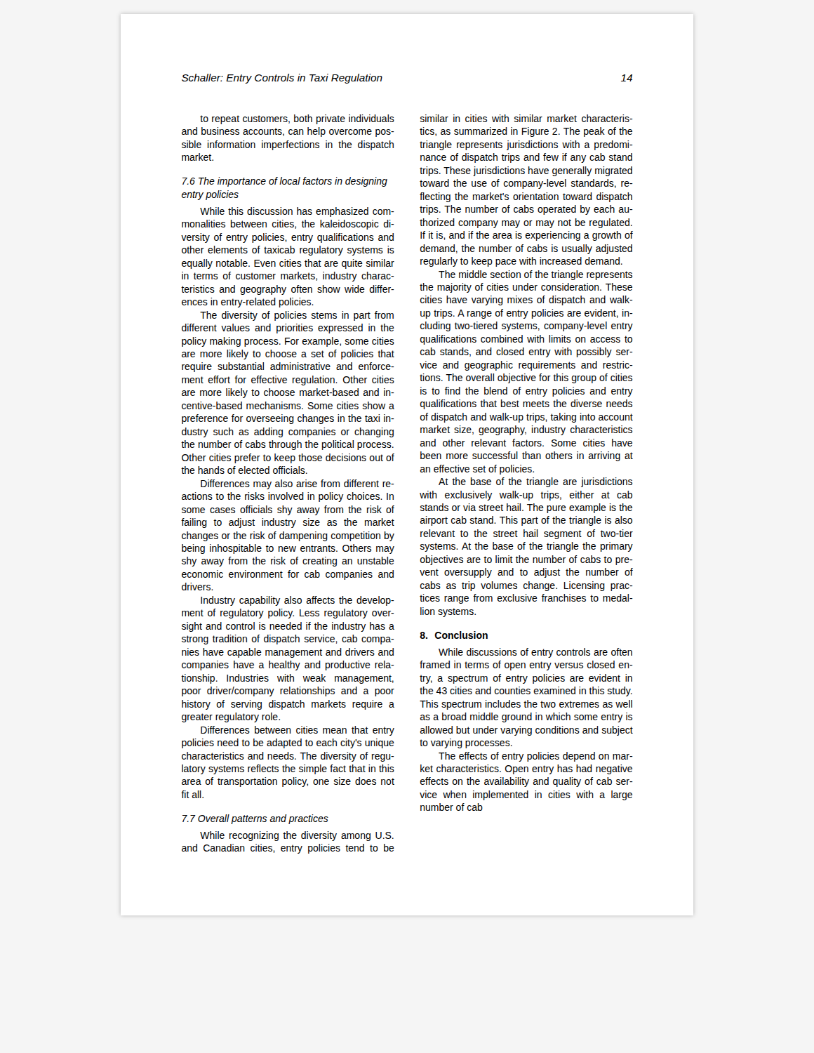Schaller: Entry Controls in Taxi Regulation 14
to repeat customers, both private individuals and business accounts, can help overcome possible information imperfections in the dispatch market.
7.6 The importance of local factors in designing entry policies
While this discussion has emphasized commonalities between cities, the kaleidoscopic diversity of entry policies, entry qualifications and other elements of taxicab regulatory systems is equally notable. Even cities that are quite similar in terms of customer markets, industry characteristics and geography often show wide differences in entry-related policies.
The diversity of policies stems in part from different values and priorities expressed in the policy making process. For example, some cities are more likely to choose a set of policies that require substantial administrative and enforcement effort for effective regulation. Other cities are more likely to choose market-based and incentive-based mechanisms. Some cities show a preference for overseeing changes in the taxi industry such as adding companies or changing the number of cabs through the political process. Other cities prefer to keep those decisions out of the hands of elected officials.
Differences may also arise from different reactions to the risks involved in policy choices. In some cases officials shy away from the risk of failing to adjust industry size as the market changes or the risk of dampening competition by being inhospitable to new entrants. Others may shy away from the risk of creating an unstable economic environment for cab companies and drivers.
Industry capability also affects the development of regulatory policy. Less regulatory oversight and control is needed if the industry has a strong tradition of dispatch service, cab companies have capable management and drivers and companies have a healthy and productive relationship. Industries with weak management, poor driver/company relationships and a poor history of serving dispatch markets require a greater regulatory role.
Differences between cities mean that entry policies need to be adapted to each city's unique characteristics and needs. The diversity of regulatory systems reflects the simple fact that in this area of transportation policy, one size does not fit all.
7.7 Overall patterns and practices
While recognizing the diversity among U.S. and Canadian cities, entry policies tend to be similar in cities with similar market characteristics, as summarized in Figure 2. The peak of the triangle represents jurisdictions with a predominance of dispatch trips and few if any cab stand trips. These jurisdictions have generally migrated toward the use of company-level standards, reflecting the market's orientation toward dispatch trips. The number of cabs operated by each authorized company may or may not be regulated. If it is, and if the area is experiencing a growth of demand, the number of cabs is usually adjusted regularly to keep pace with increased demand.
The middle section of the triangle represents the majority of cities under consideration. These cities have varying mixes of dispatch and walk-up trips. A range of entry policies are evident, including two-tiered systems, company-level entry qualifications combined with limits on access to cab stands, and closed entry with possibly service and geographic requirements and restrictions. The overall objective for this group of cities is to find the blend of entry policies and entry qualifications that best meets the diverse needs of dispatch and walk-up trips, taking into account market size, geography, industry characteristics and other relevant factors. Some cities have been more successful than others in arriving at an effective set of policies.
At the base of the triangle are jurisdictions with exclusively walk-up trips, either at cab stands or via street hail. The pure example is the airport cab stand. This part of the triangle is also relevant to the street hail segment of two-tier systems. At the base of the triangle the primary objectives are to limit the number of cabs to prevent oversupply and to adjust the number of cabs as trip volumes change. Licensing practices range from exclusive franchises to medallion systems.
8. Conclusion
While discussions of entry controls are often framed in terms of open entry versus closed entry, a spectrum of entry policies are evident in the 43 cities and counties examined in this study. This spectrum includes the two extremes as well as a broad middle ground in which some entry is allowed but under varying conditions and subject to varying processes.
The effects of entry policies depend on market characteristics. Open entry has had negative effects on the availability and quality of cab service when implemented in cities with a large number of cab